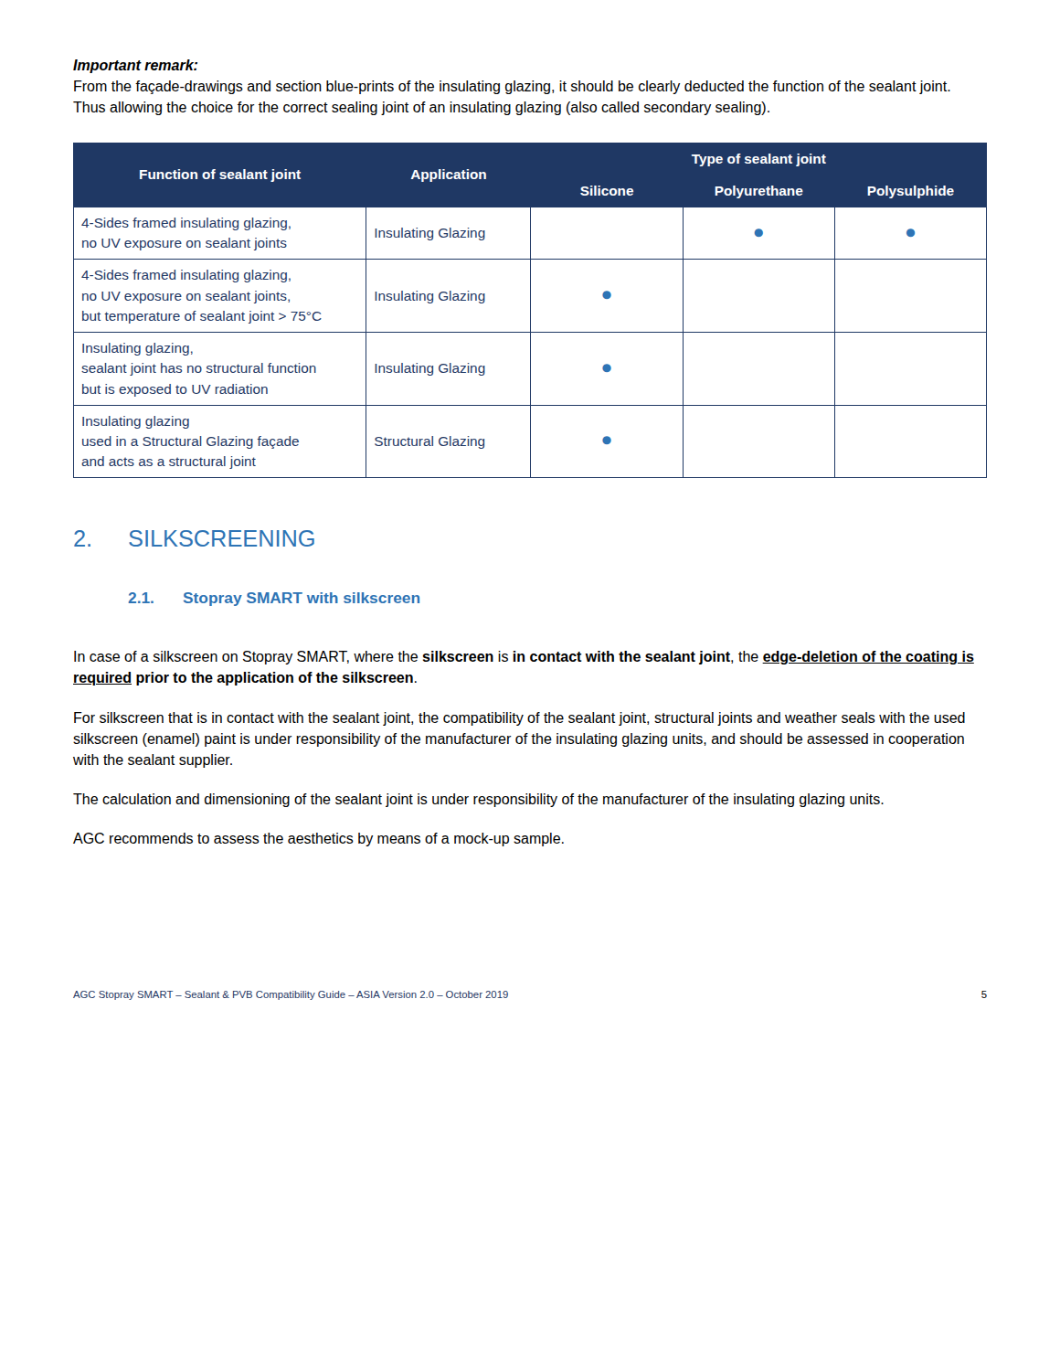Important remark:
From the façade-drawings and section blue-prints of the insulating glazing, it should be clearly deducted the function of the sealant joint. Thus allowing the choice for the correct sealing joint of an insulating glazing (also called secondary sealing).
| Function of sealant joint | Application | Type of sealant joint |
| --- | --- | --- |
| Silicone | Polyurethane | Polysulphide |
| 4-Sides framed insulating glazing, no UV exposure on sealant joints | Insulating Glazing | | ● | ● |
| 4-Sides framed insulating glazing, no UV exposure on sealant joints, but temperature of sealant joint > 75°C | Insulating Glazing | ● | | |
| Insulating glazing, sealant joint has no structural function but is exposed to UV radiation | Insulating Glazing | ● | | |
| Insulating glazing used in a Structural Glazing façade and acts as a structural joint | Structural Glazing | ● | | |
2. SILKSCREENING
2.1. Stopray SMART with silkscreen
In case of a silkscreen on Stopray SMART, where the silkscreen is in contact with the sealant joint, the edge-deletion of the coating is required prior to the application of the silkscreen.
For silkscreen that is in contact with the sealant joint, the compatibility of the sealant joint, structural joints and weather seals with the used silkscreen (enamel) paint is under responsibility of the manufacturer of the insulating glazing units, and should be assessed in cooperation with the sealant supplier.
The calculation and dimensioning of the sealant joint is under responsibility of the manufacturer of the insulating glazing units.
AGC recommends to assess the aesthetics by means of a mock-up sample.
AGC Stopray SMART – Sealant & PVB Compatibility Guide – ASIA Version 2.0 – October 2019 5